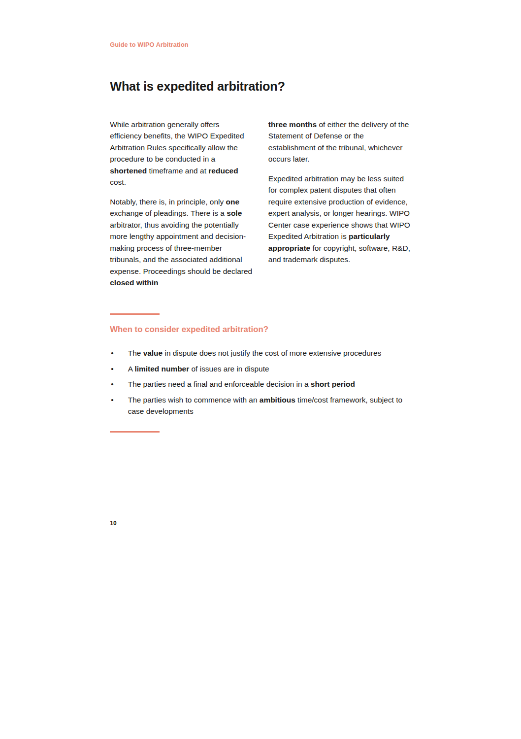Guide to WIPO Arbitration
What is expedited arbitration?
While arbitration generally offers efficiency benefits, the WIPO Expedited Arbitration Rules specifically allow the procedure to be conducted in a shortened timeframe and at reduced cost.
Notably, there is, in principle, only one exchange of pleadings. There is a sole arbitrator, thus avoiding the potentially more lengthy appointment and decision-making process of three-member tribunals, and the associated additional expense. Proceedings should be declared closed within
three months of either the delivery of the Statement of Defense or the establishment of the tribunal, whichever occurs later.
Expedited arbitration may be less suited for complex patent disputes that often require extensive production of evidence, expert analysis, or longer hearings. WIPO Center case experience shows that WIPO Expedited Arbitration is particularly appropriate for copyright, software, R&D, and trademark disputes.
When to consider expedited arbitration?
The value in dispute does not justify the cost of more extensive procedures
A limited number of issues are in dispute
The parties need a final and enforceable decision in a short period
The parties wish to commence with an ambitious time/cost framework, subject to case developments
10